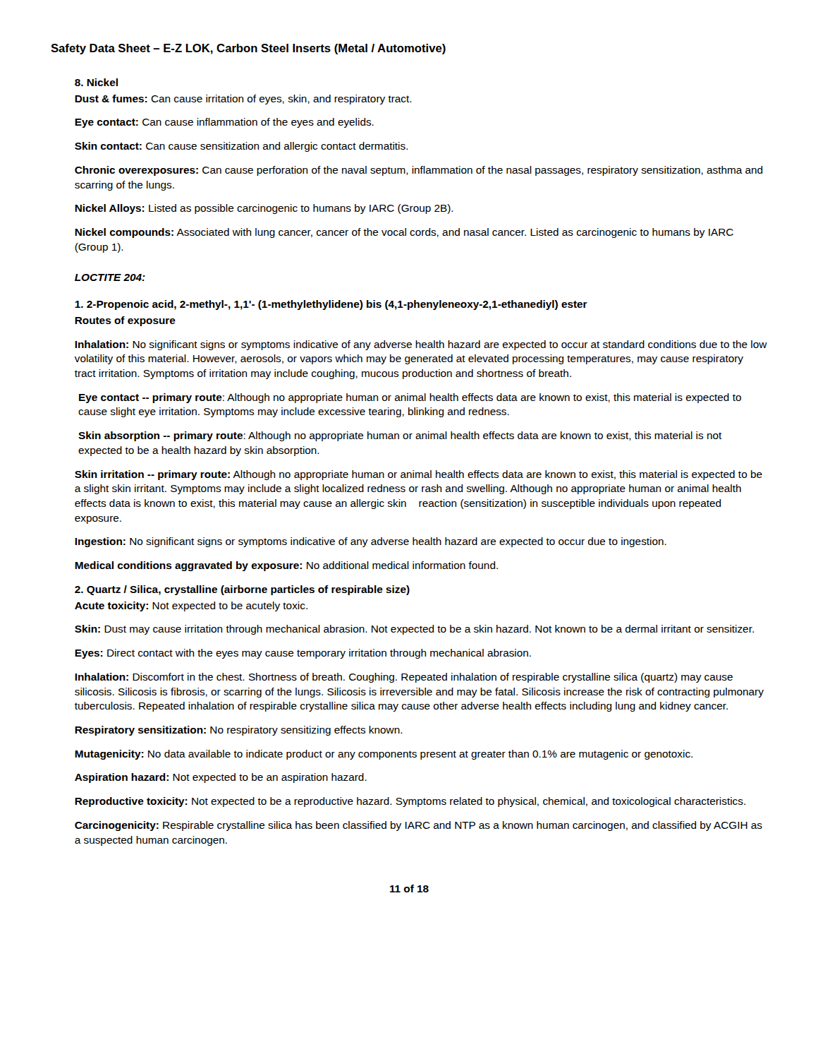Safety Data Sheet – E-Z LOK, Carbon Steel Inserts (Metal / Automotive)
8. Nickel
Dust & fumes: Can cause irritation of eyes, skin, and respiratory tract.
Eye contact: Can cause inflammation of the eyes and eyelids.
Skin contact: Can cause sensitization and allergic contact dermatitis.
Chronic overexposures: Can cause perforation of the naval septum, inflammation of the nasal passages, respiratory sensitization, asthma and scarring of the lungs.
Nickel Alloys: Listed as possible carcinogenic to humans by IARC (Group 2B).
Nickel compounds: Associated with lung cancer, cancer of the vocal cords, and nasal cancer. Listed as carcinogenic to humans by IARC (Group 1).
LOCTITE 204:
1. 2-Propenoic acid, 2-methyl-, 1,1'- (1-methylethylidene) bis (4,1-phenyleneoxy-2,1-ethanediyl) ester
Routes of exposure
Inhalation: No significant signs or symptoms indicative of any adverse health hazard are expected to occur at standard conditions due to the low volatility of this material. However, aerosols, or vapors which may be generated at elevated processing temperatures, may cause respiratory tract irritation. Symptoms of irritation may include coughing, mucous production and shortness of breath.
Eye contact -- primary route: Although no appropriate human or animal health effects data are known to exist, this material is expected to cause slight eye irritation. Symptoms may include excessive tearing, blinking and redness.
Skin absorption -- primary route: Although no appropriate human or animal health effects data are known to exist, this material is not expected to be a health hazard by skin absorption.
Skin irritation -- primary route: Although no appropriate human or animal health effects data are known to exist, this material is expected to be a slight skin irritant. Symptoms may include a slight localized redness or rash and swelling. Although no appropriate human or animal health effects data is known to exist, this material may cause an allergic skin reaction (sensitization) in susceptible individuals upon repeated exposure.
Ingestion: No significant signs or symptoms indicative of any adverse health hazard are expected to occur due to ingestion.
Medical conditions aggravated by exposure: No additional medical information found.
2. Quartz / Silica, crystalline (airborne particles of respirable size)
Acute toxicity: Not expected to be acutely toxic.
Skin: Dust may cause irritation through mechanical abrasion. Not expected to be a skin hazard. Not known to be a dermal irritant or sensitizer.
Eyes: Direct contact with the eyes may cause temporary irritation through mechanical abrasion.
Inhalation: Discomfort in the chest. Shortness of breath. Coughing. Repeated inhalation of respirable crystalline silica (quartz) may cause silicosis. Silicosis is fibrosis, or scarring of the lungs. Silicosis is irreversible and may be fatal. Silicosis increase the risk of contracting pulmonary tuberculosis. Repeated inhalation of respirable crystalline silica may cause other adverse health effects including lung and kidney cancer.
Respiratory sensitization: No respiratory sensitizing effects known.
Mutagenicity: No data available to indicate product or any components present at greater than 0.1% are mutagenic or genotoxic.
Aspiration hazard: Not expected to be an aspiration hazard.
Reproductive toxicity: Not expected to be a reproductive hazard. Symptoms related to physical, chemical, and toxicological characteristics.
Carcinogenicity: Respirable crystalline silica has been classified by IARC and NTP as a known human carcinogen, and classified by ACGIH as a suspected human carcinogen.
11 of 18